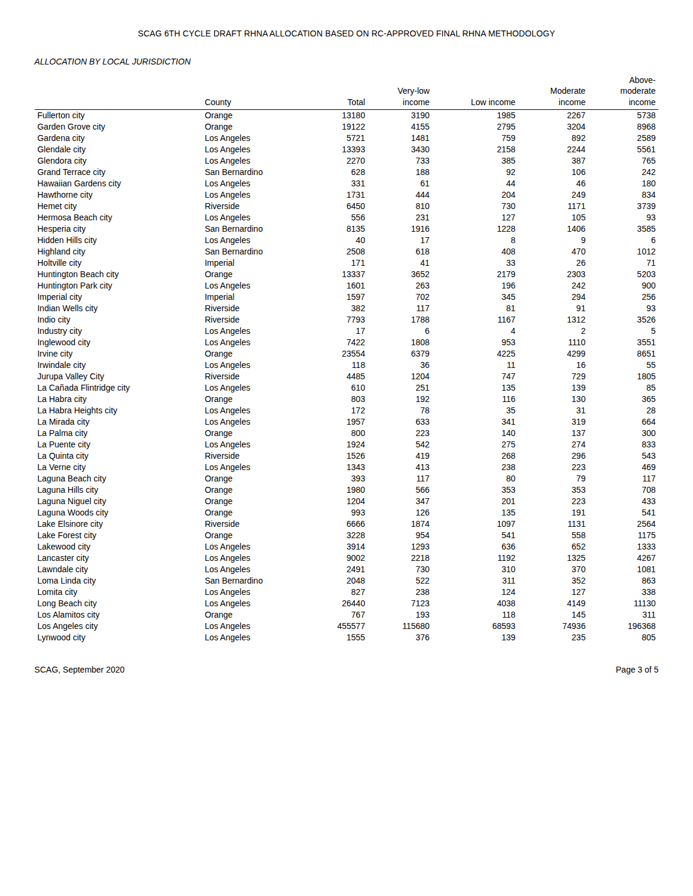SCAG 6TH CYCLE DRAFT RHNA ALLOCATION BASED ON RC-APPROVED FINAL RHNA METHODOLOGY
ALLOCATION BY LOCAL JURISDICTION
| | | | | | | Above- |
| --- | --- | --- | --- | --- | --- | --- |
| | | | Very-low | | Moderate | moderate |
| | County | Total | income | Low income | income | income |
| Fullerton city | Orange | 13180 | 3190 | 1985 | 2267 | 5738 |
| Garden Grove city | Orange | 19122 | 4155 | 2795 | 3204 | 8968 |
| Gardena city | Los Angeles | 5721 | 1481 | 759 | 892 | 2589 |
| Glendale city | Los Angeles | 13393 | 3430 | 2158 | 2244 | 5561 |
| Glendora city | Los Angeles | 2270 | 733 | 385 | 387 | 765 |
| Grand Terrace city | San Bernardino | 628 | 188 | 92 | 106 | 242 |
| Hawaiian Gardens city | Los Angeles | 331 | 61 | 44 | 46 | 180 |
| Hawthorne city | Los Angeles | 1731 | 444 | 204 | 249 | 834 |
| Hemet city | Riverside | 6450 | 810 | 730 | 1171 | 3739 |
| Hermosa Beach city | Los Angeles | 556 | 231 | 127 | 105 | 93 |
| Hesperia city | San Bernardino | 8135 | 1916 | 1228 | 1406 | 3585 |
| Hidden Hills city | Los Angeles | 40 | 17 | 8 | 9 | 6 |
| Highland city | San Bernardino | 2508 | 618 | 408 | 470 | 1012 |
| Holtville city | Imperial | 171 | 41 | 33 | 26 | 71 |
| Huntington Beach city | Orange | 13337 | 3652 | 2179 | 2303 | 5203 |
| Huntington Park city | Los Angeles | 1601 | 263 | 196 | 242 | 900 |
| Imperial city | Imperial | 1597 | 702 | 345 | 294 | 256 |
| Indian Wells city | Riverside | 382 | 117 | 81 | 91 | 93 |
| Indio city | Riverside | 7793 | 1788 | 1167 | 1312 | 3526 |
| Industry city | Los Angeles | 17 | 6 | 4 | 2 | 5 |
| Inglewood city | Los Angeles | 7422 | 1808 | 953 | 1110 | 3551 |
| Irvine city | Orange | 23554 | 6379 | 4225 | 4299 | 8651 |
| Irwindale city | Los Angeles | 118 | 36 | 11 | 16 | 55 |
| Jurupa Valley City | Riverside | 4485 | 1204 | 747 | 729 | 1805 |
| La Cañada Flintridge city | Los Angeles | 610 | 251 | 135 | 139 | 85 |
| La Habra city | Orange | 803 | 192 | 116 | 130 | 365 |
| La Habra Heights city | Los Angeles | 172 | 78 | 35 | 31 | 28 |
| La Mirada city | Los Angeles | 1957 | 633 | 341 | 319 | 664 |
| La Palma city | Orange | 800 | 223 | 140 | 137 | 300 |
| La Puente city | Los Angeles | 1924 | 542 | 275 | 274 | 833 |
| La Quinta city | Riverside | 1526 | 419 | 268 | 296 | 543 |
| La Verne city | Los Angeles | 1343 | 413 | 238 | 223 | 469 |
| Laguna Beach city | Orange | 393 | 117 | 80 | 79 | 117 |
| Laguna Hills city | Orange | 1980 | 566 | 353 | 353 | 708 |
| Laguna Niguel city | Orange | 1204 | 347 | 201 | 223 | 433 |
| Laguna Woods city | Orange | 993 | 126 | 135 | 191 | 541 |
| Lake Elsinore city | Riverside | 6666 | 1874 | 1097 | 1131 | 2564 |
| Lake Forest city | Orange | 3228 | 954 | 541 | 558 | 1175 |
| Lakewood city | Los Angeles | 3914 | 1293 | 636 | 652 | 1333 |
| Lancaster city | Los Angeles | 9002 | 2218 | 1192 | 1325 | 4267 |
| Lawndale city | Los Angeles | 2491 | 730 | 310 | 370 | 1081 |
| Loma Linda city | San Bernardino | 2048 | 522 | 311 | 352 | 863 |
| Lomita city | Los Angeles | 827 | 238 | 124 | 127 | 338 |
| Long Beach city | Los Angeles | 26440 | 7123 | 4038 | 4149 | 11130 |
| Los Alamitos city | Orange | 767 | 193 | 118 | 145 | 311 |
| Los Angeles city | Los Angeles | 455577 | 115680 | 68593 | 74936 | 196368 |
| Lynwood city | Los Angeles | 1555 | 376 | 139 | 235 | 805 |
SCAG, September 2020 Page 3 of 5